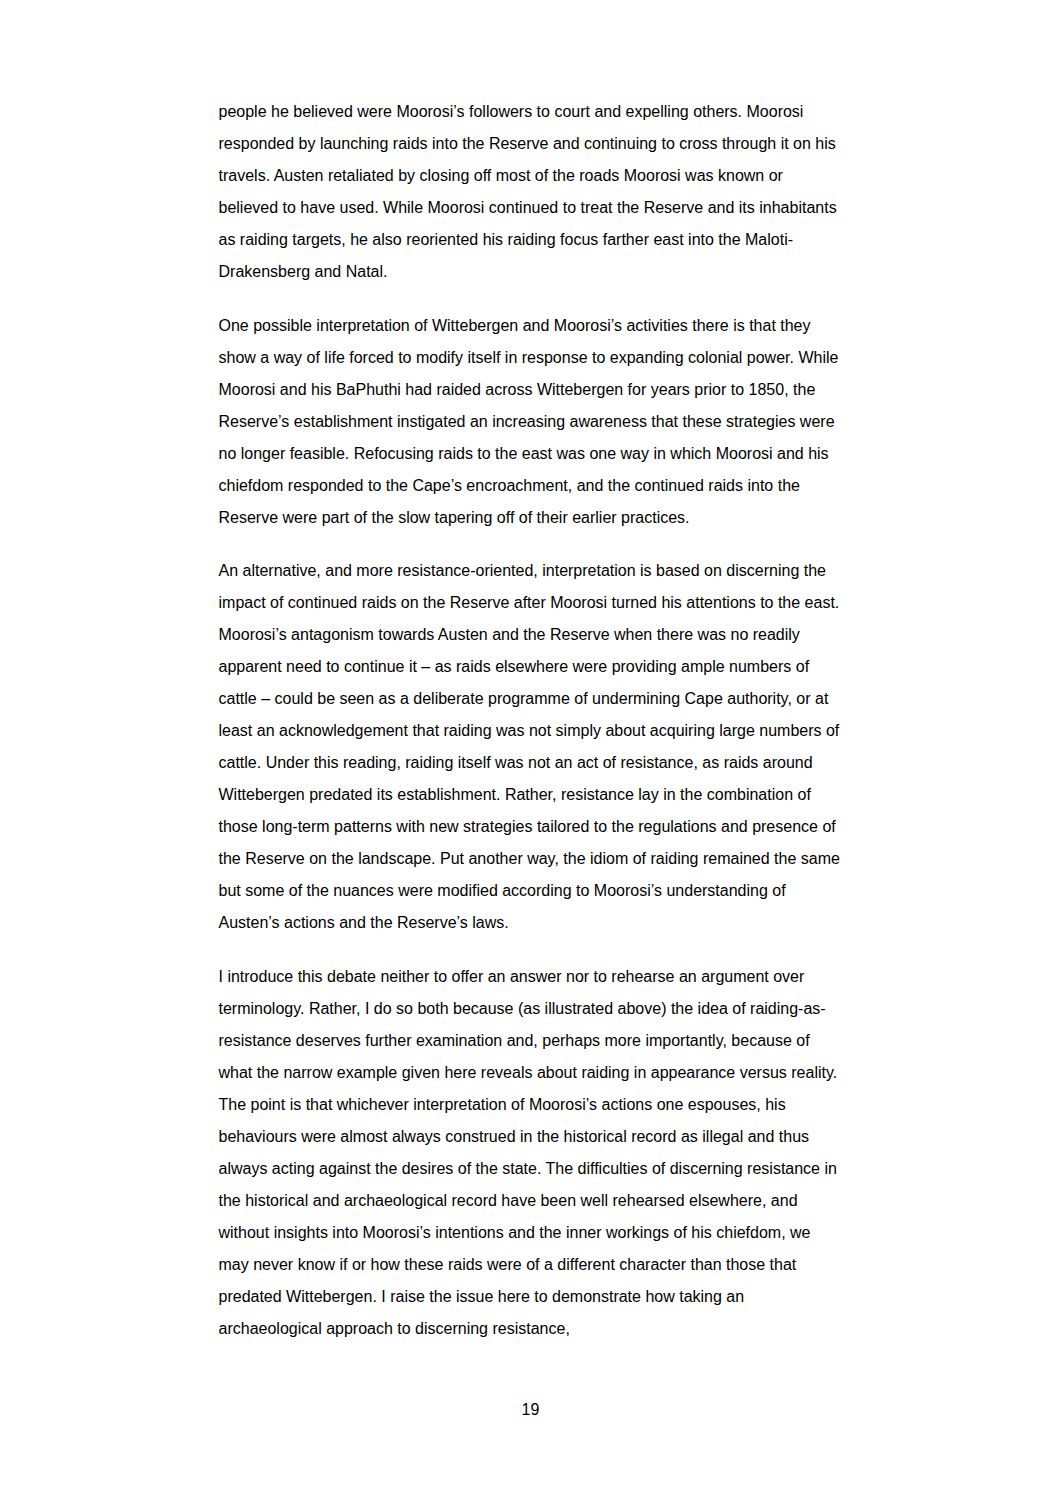people he believed were Moorosi’s followers to court and expelling others. Moorosi responded by launching raids into the Reserve and continuing to cross through it on his travels. Austen retaliated by closing off most of the roads Moorosi was known or believed to have used. While Moorosi continued to treat the Reserve and its inhabitants as raiding targets, he also reoriented his raiding focus farther east into the Maloti-Drakensberg and Natal.
One possible interpretation of Wittebergen and Moorosi’s activities there is that they show a way of life forced to modify itself in response to expanding colonial power. While Moorosi and his BaPhuthi had raided across Wittebergen for years prior to 1850, the Reserve’s establishment instigated an increasing awareness that these strategies were no longer feasible. Refocusing raids to the east was one way in which Moorosi and his chiefdom responded to the Cape’s encroachment, and the continued raids into the Reserve were part of the slow tapering off of their earlier practices.
An alternative, and more resistance-oriented, interpretation is based on discerning the impact of continued raids on the Reserve after Moorosi turned his attentions to the east. Moorosi’s antagonism towards Austen and the Reserve when there was no readily apparent need to continue it – as raids elsewhere were providing ample numbers of cattle – could be seen as a deliberate programme of undermining Cape authority, or at least an acknowledgement that raiding was not simply about acquiring large numbers of cattle. Under this reading, raiding itself was not an act of resistance, as raids around Wittebergen predated its establishment. Rather, resistance lay in the combination of those long-term patterns with new strategies tailored to the regulations and presence of the Reserve on the landscape. Put another way, the idiom of raiding remained the same but some of the nuances were modified according to Moorosi’s understanding of Austen’s actions and the Reserve’s laws.
I introduce this debate neither to offer an answer nor to rehearse an argument over terminology. Rather, I do so both because (as illustrated above) the idea of raiding-as-resistance deserves further examination and, perhaps more importantly, because of what the narrow example given here reveals about raiding in appearance versus reality. The point is that whichever interpretation of Moorosi’s actions one espouses, his behaviours were almost always construed in the historical record as illegal and thus always acting against the desires of the state. The difficulties of discerning resistance in the historical and archaeological record have been well rehearsed elsewhere, and without insights into Moorosi’s intentions and the inner workings of his chiefdom, we may never know if or how these raids were of a different character than those that predated Wittebergen. I raise the issue here to demonstrate how taking an archaeological approach to discerning resistance,
19